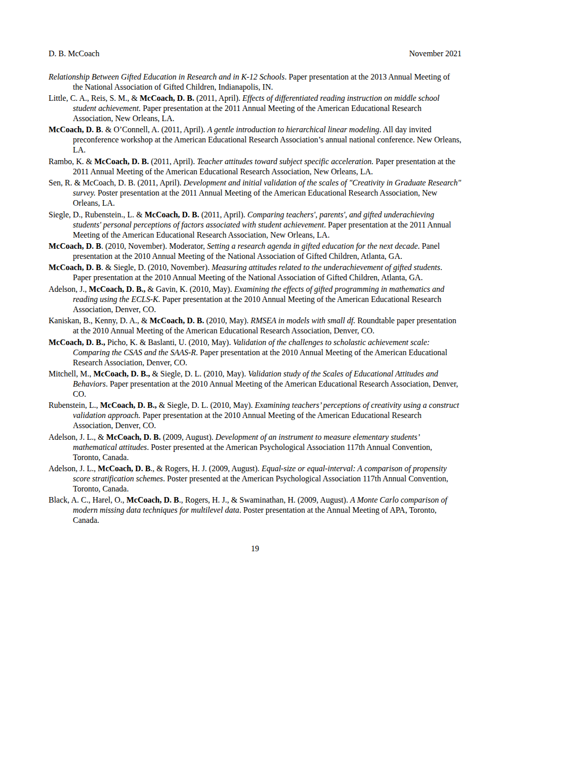D. B. McCoach
November 2021
Relationship Between Gifted Education in Research and in K-12 Schools. Paper presentation at the 2013 Annual Meeting of the National Association of Gifted Children, Indianapolis, IN.
Little, C. A., Reis, S. M., & McCoach, D. B. (2011, April). Effects of differentiated reading instruction on middle school student achievement. Paper presentation at the 2011 Annual Meeting of the American Educational Research Association, New Orleans, LA.
McCoach, D. B. & O’Connell, A. (2011, April). A gentle introduction to hierarchical linear modeling. All day invited preconference workshop at the American Educational Research Association’s annual national conference. New Orleans, LA.
Rambo, K. & McCoach, D. B. (2011, April). Teacher attitudes toward subject specific acceleration. Paper presentation at the 2011 Annual Meeting of the American Educational Research Association, New Orleans, LA.
Sen, R. & McCoach, D. B. (2011, April). Development and initial validation of the scales of "Creativity in Graduate Research" survey. Poster presentation at the 2011 Annual Meeting of the American Educational Research Association, New Orleans, LA.
Siegle, D., Rubenstein., L. & McCoach, D. B. (2011, April). Comparing teachers', parents', and gifted underachieving students' personal perceptions of factors associated with student achievement. Paper presentation at the 2011 Annual Meeting of the American Educational Research Association, New Orleans, LA.
McCoach, D. B. (2010, November). Moderator, Setting a research agenda in gifted education for the next decade. Panel presentation at the 2010 Annual Meeting of the National Association of Gifted Children, Atlanta, GA.
McCoach, D. B. & Siegle, D. (2010, November). Measuring attitudes related to the underachievement of gifted students. Paper presentation at the 2010 Annual Meeting of the National Association of Gifted Children, Atlanta, GA.
Adelson, J., McCoach, D. B., & Gavin, K. (2010, May). Examining the effects of gifted programming in mathematics and reading using the ECLS-K. Paper presentation at the 2010 Annual Meeting of the American Educational Research Association, Denver, CO.
Kaniskan, B., Kenny, D. A., & McCoach, D. B. (2010, May). RMSEA in models with small df. Roundtable paper presentation at the 2010 Annual Meeting of the American Educational Research Association, Denver, CO.
McCoach, D. B., Picho, K. & Baslanti, U. (2010, May). Validation of the challenges to scholastic achievement scale: Comparing the CSAS and the SAAS-R. Paper presentation at the 2010 Annual Meeting of the American Educational Research Association, Denver, CO.
Mitchell, M., McCoach, D. B., & Siegle, D. L. (2010, May). Validation study of the Scales of Educational Attitudes and Behaviors. Paper presentation at the 2010 Annual Meeting of the American Educational Research Association, Denver, CO.
Rubenstein, L., McCoach, D. B., & Siegle, D. L. (2010, May). Examining teachers’ perceptions of creativity using a construct validation approach. Paper presentation at the 2010 Annual Meeting of the American Educational Research Association, Denver, CO.
Adelson, J. L., & McCoach, D. B. (2009, August). Development of an instrument to measure elementary students’ mathematical attitudes. Poster presented at the American Psychological Association 117th Annual Convention, Toronto, Canada.
Adelson, J. L., McCoach, D. B., & Rogers, H. J. (2009, August). Equal-size or equal-interval: A comparison of propensity score stratification schemes. Poster presented at the American Psychological Association 117th Annual Convention, Toronto, Canada.
Black, A. C., Harel, O., McCoach, D. B., Rogers, H. J., & Swaminathan, H. (2009, August). A Monte Carlo comparison of modern missing data techniques for multilevel data. Poster presentation at the Annual Meeting of APA, Toronto, Canada.
19